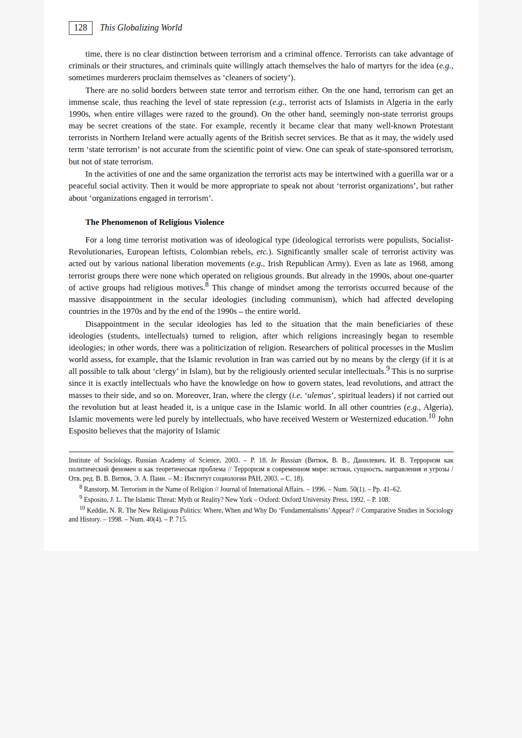128 This Globalizing World
time, there is no clear distinction between terrorism and a criminal offence. Terrorists can take advantage of criminals or their structures, and criminals quite willingly attach themselves the halo of martyrs for the idea (e.g., sometimes murderers proclaim themselves as ‘cleaners of society’).
There are no solid borders between state terror and terrorism either. On the one hand, terrorism can get an immense scale, thus reaching the level of state repression (e.g., terrorist acts of Islamists in Algeria in the early 1990s, when entire villages were razed to the ground). On the other hand, seemingly non-state terrorist groups may be secret creations of the state. For example, recently it became clear that many well-known Protestant terrorists in Northern Ireland were actually agents of the British secret services. Be that as it may, the widely used term ‘state terrorism’ is not accurate from the scientific point of view. One can speak of state-sponsored terrorism, but not of state terrorism.
In the activities of one and the same organization the terrorist acts may be intertwined with a guerilla war or a peaceful social activity. Then it would be more appropriate to speak not about ‘terrorist organizations’, but rather about ‘organizations engaged in terrorism’.
The Phenomenon of Religious Violence
For a long time terrorist motivation was of ideological type (ideological terrorists were populists, Socialist-Revolutionaries, European leftists, Colombian rebels, etc.). Significantly smaller scale of terrorist activity was acted out by various national liberation movements (e.g., Irish Republican Army). Even as late as 1968, among terrorist groups there were none which operated on religious grounds. But already in the 1990s, about one-quarter of active groups had religious motives.8 This change of mindset among the terrorists occurred because of the massive disappointment in the secular ideologies (including communism), which had affected developing countries in the 1970s and by the end of the 1990s – the entire world.
Disappointment in the secular ideologies has led to the situation that the main beneficiaries of these ideologies (students, intellectuals) turned to religion, after which religions increasingly began to resemble ideologies; in other words, there was a politicization of religion. Researchers of political processes in the Muslim world assess, for example, that the Islamic revolution in Iran was carried out by no means by the clergy (if it is at all possible to talk about ‘clergy’ in Islam), but by the religiously oriented secular intellectuals.9 This is no surprise since it is exactly intellectuals who have the knowledge on how to govern states, lead revolutions, and attract the masses to their side, and so on. Moreover, Iran, where the clergy (i.e. ‘ulemas’, spiritual leaders) if not carried out the revolution but at least headed it, is a unique case in the Islamic world. In all other countries (e.g., Algeria), Islamic movements were led purely by intellectuals, who have received Western or Westernized education.10 John Esposito believes that the majority of Islamic
Institute of Sociology, Russian Academy of Science, 2003. – P. 18. In Russian (Витюк, В. В., Данилевич, И. В. Терроризм как политический феномен и как теоретическая проблема // Терроризм в современном мире: истоки, сущность, направления и угрозы / Отв. ред. В. В. Витюк, Э. А. Паин. – М.: Институт социологии РАН, 2003. – С. 18).
8 Ranstorp, M. Terrorism in the Name of Religion // Journal of International Affairs. – 1996. – Num. 50(1). – Pp. 41–62.
9 Esposito, J. L. The Islamic Threat: Myth or Reality? New York – Oxford: Oxford University Press, 1992. – P. 108.
10 Keddie, N. R. The New Religious Politics: Where, When and Why Do ‘Fundamentalisms’ Appear? // Comparative Studies in Sociology and History. – 1998. – Num. 40(4). – P. 715.